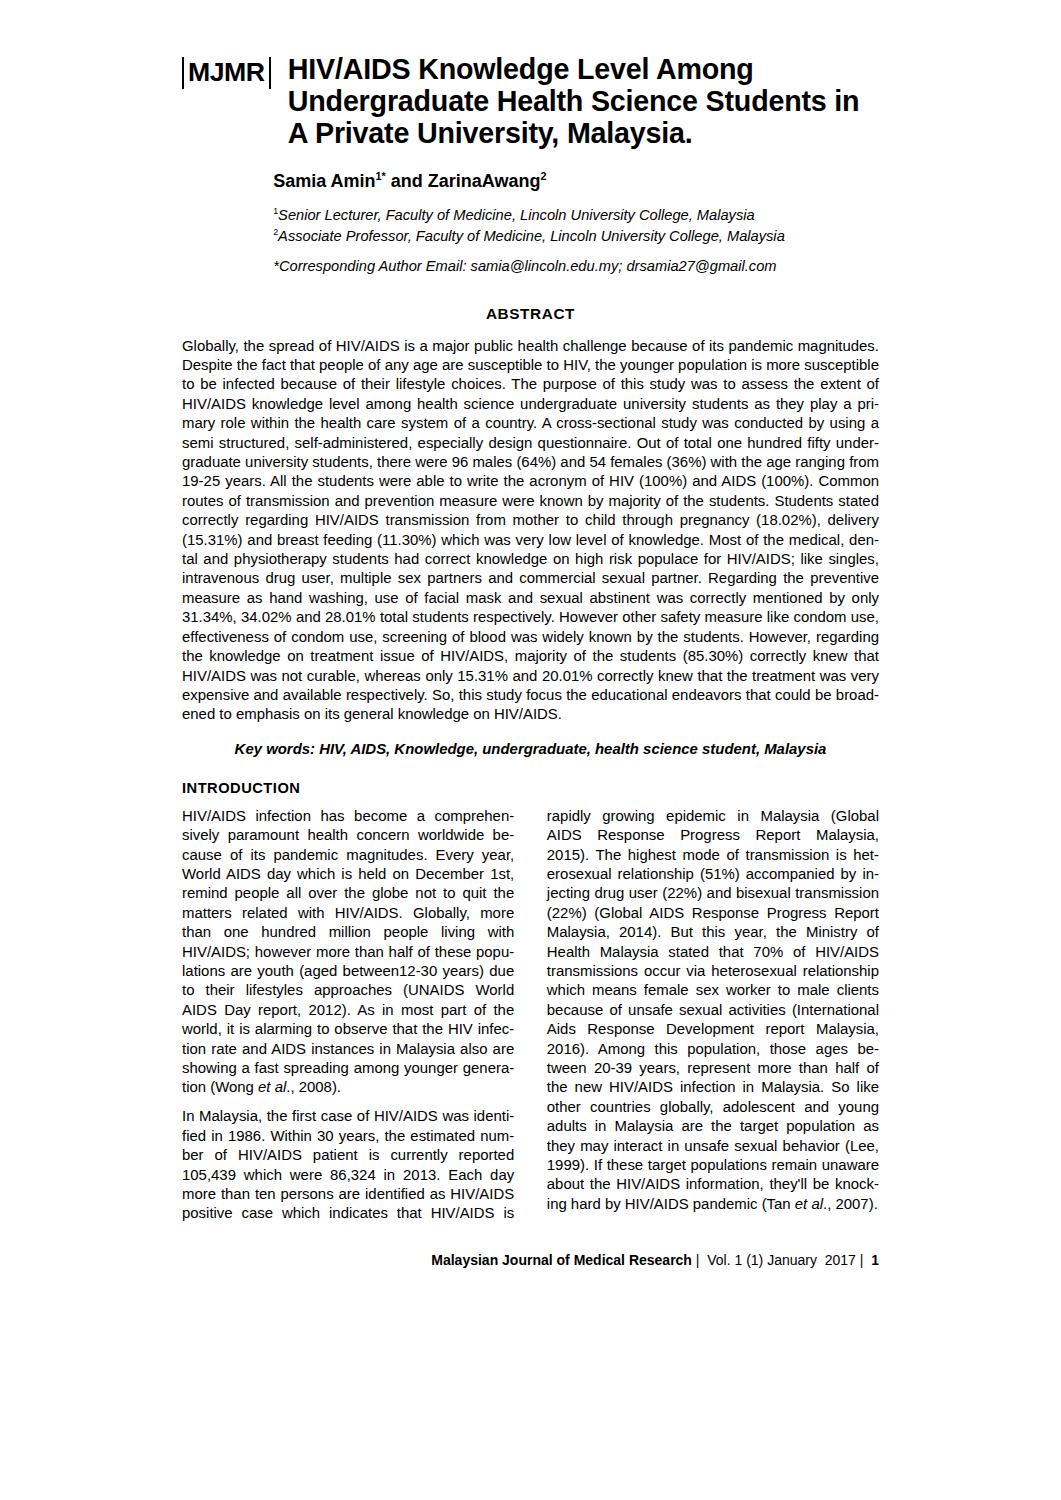MJMR
HIV/AIDS Knowledge Level Among Undergraduate Health Science Students in A Private University, Malaysia.
Samia Amin1* and ZarinaAwang2
1Senior Lecturer, Faculty of Medicine, Lincoln University College, Malaysia
2Associate Professor, Faculty of Medicine, Lincoln University College, Malaysia
*Corresponding Author Email: samia@lincoln.edu.my; drsamia27@gmail.com
ABSTRACT
Globally, the spread of HIV/AIDS is a major public health challenge because of its pandemic magnitudes. Despite the fact that people of any age are susceptible to HIV, the younger population is more susceptible to be infected because of their lifestyle choices. The purpose of this study was to assess the extent of HIV/AIDS knowledge level among health science undergraduate university students as they play a primary role within the health care system of a country. A cross-sectional study was conducted by using a semi structured, self-administered, especially design questionnaire. Out of total one hundred fifty undergraduate university students, there were 96 males (64%) and 54 females (36%) with the age ranging from 19-25 years. All the students were able to write the acronym of HIV (100%) and AIDS (100%). Common routes of transmission and prevention measure were known by majority of the students. Students stated correctly regarding HIV/AIDS transmission from mother to child through pregnancy (18.02%), delivery (15.31%) and breast feeding (11.30%) which was very low level of knowledge. Most of the medical, dental and physiotherapy students had correct knowledge on high risk populace for HIV/AIDS; like singles, intravenous drug user, multiple sex partners and commercial sexual partner. Regarding the preventive measure as hand washing, use of facial mask and sexual abstinent was correctly mentioned by only 31.34%, 34.02% and 28.01% total students respectively. However other safety measure like condom use, effectiveness of condom use, screening of blood was widely known by the students. However, regarding the knowledge on treatment issue of HIV/AIDS, majority of the students (85.30%) correctly knew that HIV/AIDS was not curable, whereas only 15.31% and 20.01% correctly knew that the treatment was very expensive and available respectively. So, this study focus the educational endeavors that could be broadened to emphasis on its general knowledge on HIV/AIDS.
Key words: HIV, AIDS, Knowledge, undergraduate, health science student, Malaysia
INTRODUCTION
HIV/AIDS infection has become a comprehensively paramount health concern worldwide because of its pandemic magnitudes. Every year, World AIDS day which is held on December 1st, remind people all over the globe not to quit the matters related with HIV/AIDS. Globally, more than one hundred million people living with HIV/AIDS; however more than half of these populations are youth (aged between12-30 years) due to their lifestyles approaches (UNAIDS World AIDS Day report, 2012). As in most part of the world, it is alarming to observe that the HIV infection rate and AIDS instances in Malaysia also are showing a fast spreading among younger generation (Wong et al., 2008).
In Malaysia, the first case of HIV/AIDS was identified in 1986. Within 30 years, the estimated number of HIV/AIDS patient is currently reported 105,439 which were 86,324 in 2013. Each day more than ten persons are identified as HIV/AIDS positive case which indicates that HIV/AIDS is rapidly growing epidemic in Malaysia (Global AIDS Response Progress Report Malaysia, 2015). The highest mode of transmission is heterosexual relationship (51%) accompanied by injecting drug user (22%) and bisexual transmission (22%) (Global AIDS Response Progress Report Malaysia, 2014). But this year, the Ministry of Health Malaysia stated that 70% of HIV/AIDS transmissions occur via heterosexual relationship which means female sex worker to male clients because of unsafe sexual activities (International Aids Response Development report Malaysia, 2016). Among this population, those ages between 20-39 years, represent more than half of the new HIV/AIDS infection in Malaysia. So like other countries globally, adolescent and young adults in Malaysia are the target population as they may interact in unsafe sexual behavior (Lee, 1999). If these target populations remain unaware about the HIV/AIDS information, they'll be knocking hard by HIV/AIDS pandemic (Tan et al., 2007).
Malaysian Journal of Medical Research | Vol. 1 (1) January 2017 | 1